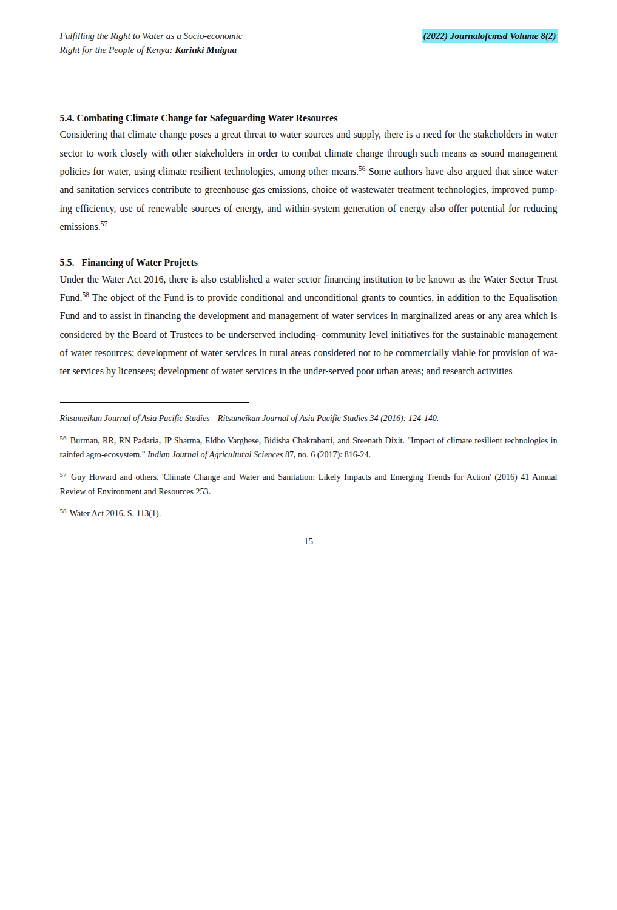Fulfilling the Right to Water as a Socio-economic
Right for the People of Kenya: Kariuki Muigua
(2022) Journalofcmsd Volume 8(2)
5.4. Combating Climate Change for Safeguarding Water Resources
Considering that climate change poses a great threat to water sources and supply, there is a need for the stakeholders in water sector to work closely with other stakeholders in order to combat climate change through such means as sound management policies for water, using climate resilient technologies, among other means.56 Some authors have also argued that since water and sanitation services contribute to greenhouse gas emissions, choice of wastewater treatment technologies, improved pumping efficiency, use of renewable sources of energy, and within-system generation of energy also offer potential for reducing emissions.57
5.5. Financing of Water Projects
Under the Water Act 2016, there is also established a water sector financing institution to be known as the Water Sector Trust Fund.58 The object of the Fund is to provide conditional and unconditional grants to counties, in addition to the Equalisation Fund and to assist in financing the development and management of water services in marginalized areas or any area which is considered by the Board of Trustees to be underserved including- community level initiatives for the sustainable management of water resources; development of water services in rural areas considered not to be commercially viable for provision of water services by licensees; development of water services in the under-served poor urban areas; and research activities
Ritsumeikan Journal of Asia Pacific Studies= Ritsumeikan Journal of Asia Pacific Studies 34 (2016): 124-140.
56 Burman, RR, RN Padaria, JP Sharma, Eldho Varghese, Bidisha Chakrabarti, and Sreenath Dixit. "Impact of climate resilient technologies in rainfed agro-ecosystem." Indian Journal of Agricultural Sciences 87, no. 6 (2017): 816-24.
57 Guy Howard and others, 'Climate Change and Water and Sanitation: Likely Impacts and Emerging Trends for Action' (2016) 41 Annual Review of Environment and Resources 253.
58 Water Act 2016, S. 113(1).
15